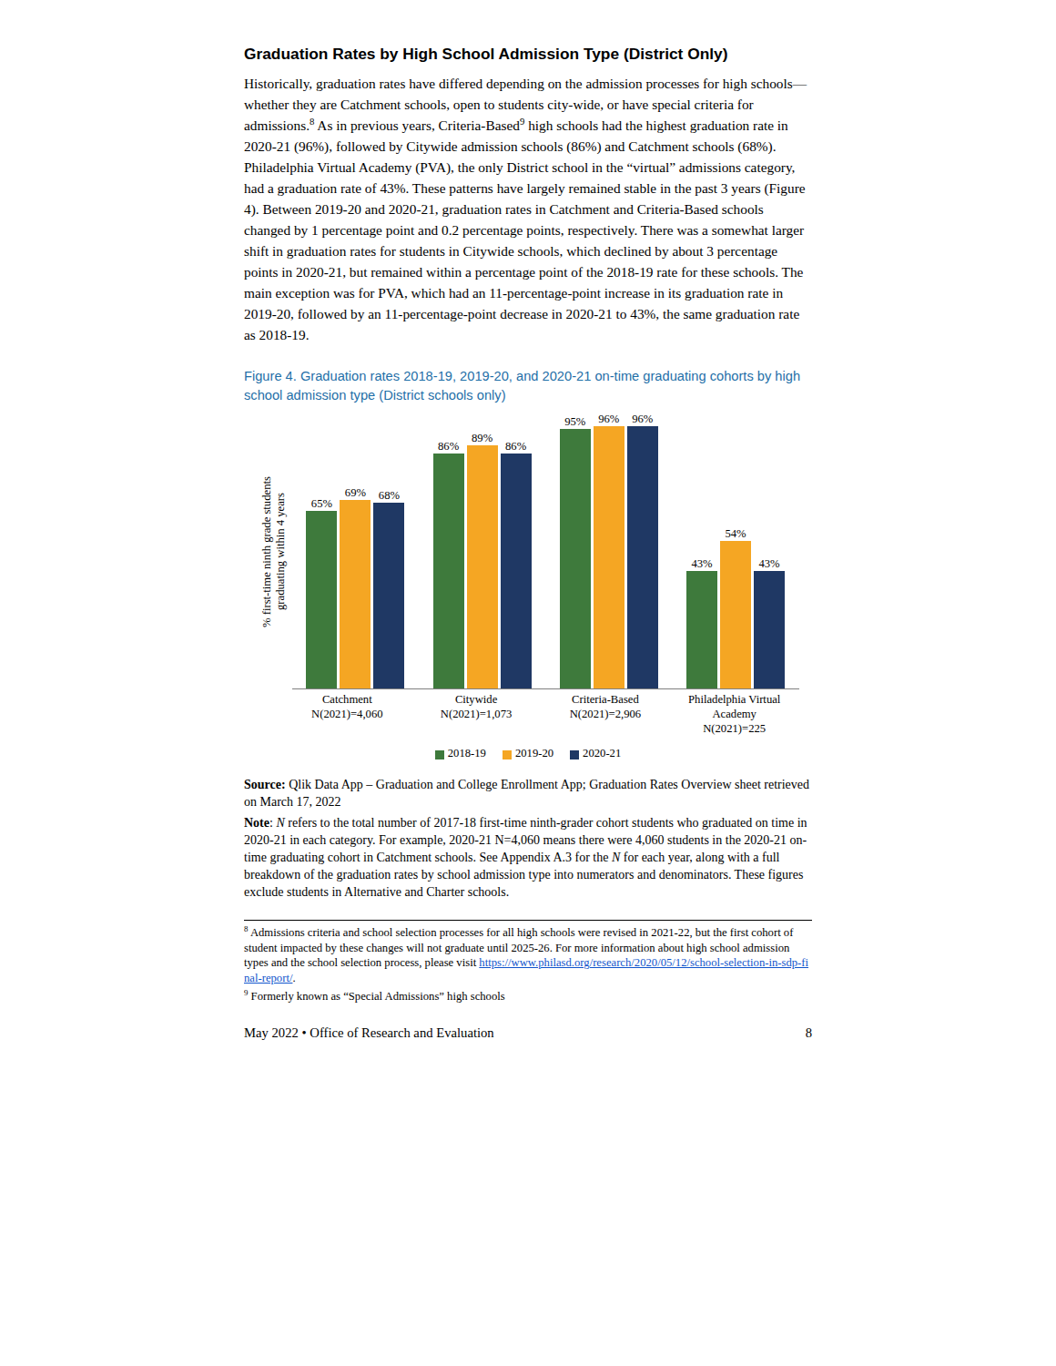Graduation Rates by High School Admission Type (District Only)
Historically, graduation rates have differed depending on the admission processes for high schools—whether they are Catchment schools, open to students city-wide, or have special criteria for admissions.8 As in previous years, Criteria-Based9 high schools had the highest graduation rate in 2020-21 (96%), followed by Citywide admission schools (86%) and Catchment schools (68%). Philadelphia Virtual Academy (PVA), the only District school in the “virtual” admissions category, had a graduation rate of 43%. These patterns have largely remained stable in the past 3 years (Figure 4). Between 2019-20 and 2020-21, graduation rates in Catchment and Criteria-Based schools changed by 1 percentage point and 0.2 percentage points, respectively. There was a somewhat larger shift in graduation rates for students in Citywide schools, which declined by about 3 percentage points in 2020-21, but remained within a percentage point of the 2018-19 rate for these schools. The main exception was for PVA, which had an 11-percentage-point increase in its graduation rate in 2019-20, followed by an 11-percentage-point decrease in 2020-21 to 43%, the same graduation rate as 2018-19.
Figure 4. Graduation rates 2018-19, 2019-20, and 2020-21 on-time graduating cohorts by high school admission type (District schools only)
% first-time ninth grade students
graduating within 4 years
65%
69%
68%
86%
89%
86%
95%
96%
96%
43%
54%
43%
Catchment
N(2021)=4,060
Citywide
N(2021)=1,073
Criteria-Based
N(2021)=2,906
Philadelphia Virtual
Academy
N(2021)=225
2018-19
2019-20
2020-21
Source: Qlik Data App – Graduation and College Enrollment App; Graduation Rates Overview sheet retrieved on March 17, 2022
Note: N refers to the total number of 2017-18 first-time ninth-grader cohort students who graduated on time in 2020-21 in each category. For example, 2020-21 N=4,060 means there were 4,060 students in the 2020-21 on-time graduating cohort in Catchment schools. See Appendix A.3 for the N for each year, along with a full breakdown of the graduation rates by school admission type into numerators and denominators. These figures exclude students in Alternative and Charter schools.
8 Admissions criteria and school selection processes for all high schools were revised in 2021-22, but the first cohort of student impacted by these changes will not graduate until 2025-26. For more information about high school admission types and the school selection process, please visit https://www.philasd.org/research/2020/05/12/school-selection-in-sdp-final-report/.
9 Formerly known as “Special Admissions” high schools
May 2022 • Office of Research and Evaluation 8